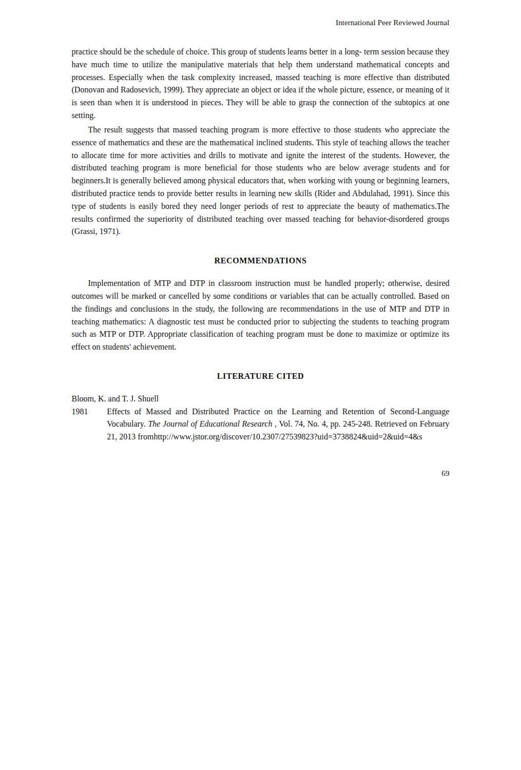International Peer Reviewed Journal
practice should be the schedule of choice. This group of students learns better in a long- term session because they have much time to utilize the manipulative materials that help them understand mathematical concepts and processes. Especially when the task complexity increased, massed teaching is more effective than distributed (Donovan and Radosevich, 1999). They appreciate an object or idea if the whole picture, essence, or meaning of it is seen than when it is understood in pieces. They will be able to grasp the connection of the subtopics at one setting.
The result suggests that massed teaching program is more effective to those students who appreciate the essence of mathematics and these are the mathematical inclined students. This style of teaching allows the teacher to allocate time for more activities and drills to motivate and ignite the interest of the students. However, the distributed teaching program is more beneficial for those students who are below average students and for beginners.It is generally believed among physical educators that, when working with young or beginning learners, distributed practice tends to provide better results in learning new skills (Rider and Abdulahad, 1991). Since this type of students is easily bored they need longer periods of rest to appreciate the beauty of mathematics.The results confirmed the superiority of distributed teaching over massed teaching for behavior-disordered groups (Grassi, 1971).
RECOMMENDATIONS
Implementation of MTP and DTP in classroom instruction must be handled properly; otherwise, desired outcomes will be marked or cancelled by some conditions or variables that can be actually controlled. Based on the findings and conclusions in the study, the following are recommendations in the use of MTP and DTP in teaching mathematics: A diagnostic test must be conducted prior to subjecting the students to teaching program such as MTP or DTP. Appropriate classification of teaching program must be done to maximize or optimize its effect on students' achievement.
LITERATURE CITED
Bloom, K. and T. J. Shuell
1981 Effects of Massed and Distributed Practice on the Learning and Retention of Second-Language Vocabulary. The Journal of Educational Research , Vol. 74, No. 4, pp. 245-248. Retrieved on February 21, 2013 fromhttp://www.jstor.org/discover/10.2307/27539823?uid=3738824&uid=2&uid=4&s
69